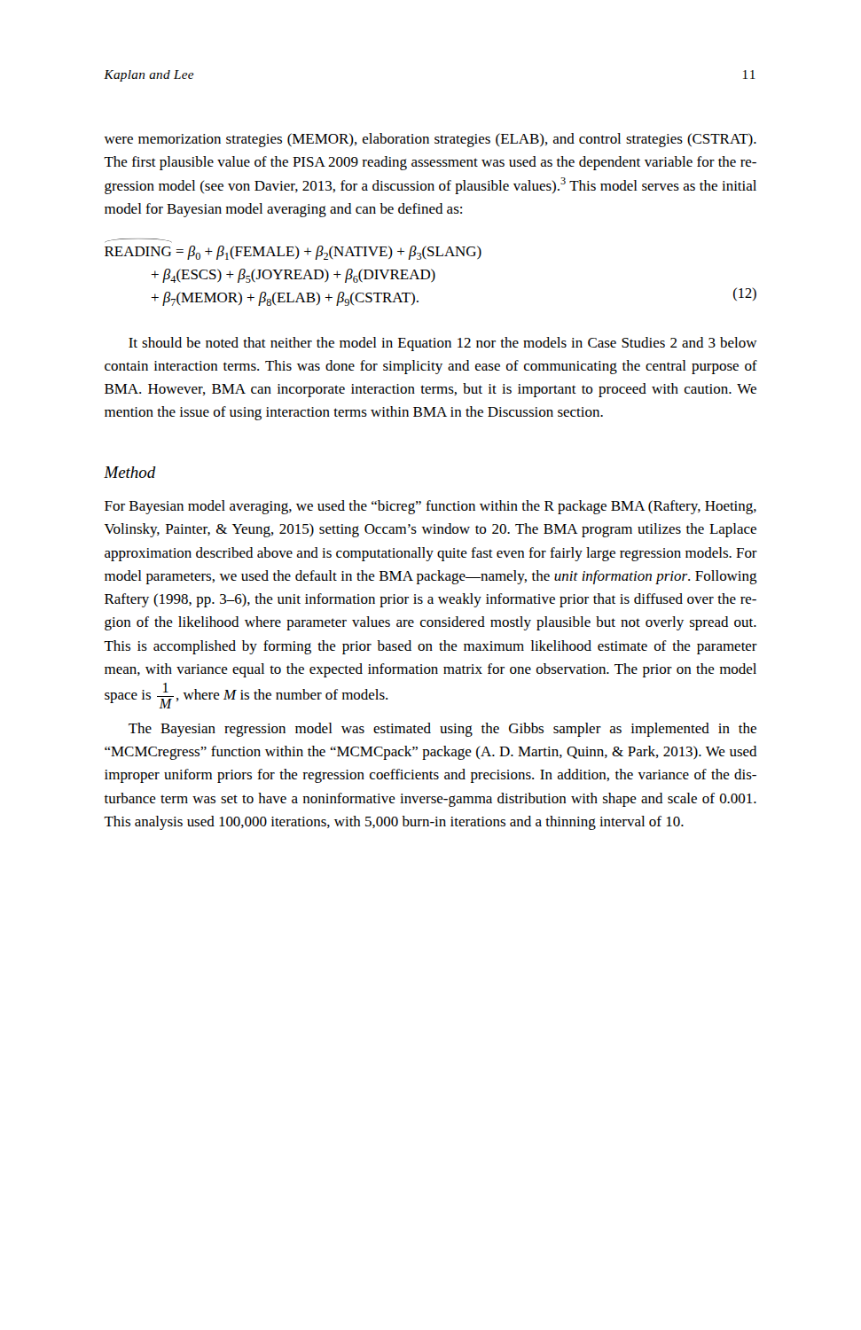Kaplan and Lee 11
were memorization strategies (MEMOR), elaboration strategies (ELAB), and control strategies (CSTRAT). The first plausible value of the PISA 2009 reading assessment was used as the dependent variable for the regression model (see von Davier, 2013, for a discussion of plausible values).3 This model serves as the initial model for Bayesian model averaging and can be defined as:
READING = β 0 + β 1(FEMALE) + β 2(NATIVE) + β 3(SLANG)
+ β 4(ESCS) + β 5(JOYREAD) + β 6(DIVREAD)
+ β 7(MEMOR) + β 8(ELAB) + β 9(CSTRAT).
(12)
It should be noted that neither the model in Equation 12 nor the models in Case Studies 2 and 3 below contain interaction terms. This was done for simplicity and ease of communicating the central purpose of BMA. However, BMA can incorporate interaction terms, but it is important to proceed with caution. We mention the issue of using interaction terms within BMA in the Discussion section.
Method
For Bayesian model averaging, we used the “bicreg” function within the R package BMA (Raftery, Hoeting, Volinsky, Painter, & Yeung, 2015) setting Occam’s window to 20. The BMA program utilizes the Laplace approximation described above and is computationally quite fast even for fairly large regression models. For model parameters, we used the default in the BMA package—namely, the unit information prior. Following Raftery (1998, pp. 3–6), the unit information prior is a weakly informative prior that is diffused over the region of the likelihood where parameter values are considered mostly plausible but not overly spread out. This is accomplished by forming the prior based on the maximum likelihood estimate of the parameter mean, with variance equal to the expected information matrix for one observation. The prior on the model space is 1 M, where M is the number of models.
The Bayesian regression model was estimated using the Gibbs sampler as implemented in the “MCMCregress” function within the “MCMCpack” package (A. D. Martin, Quinn, & Park, 2013). We used improper uniform priors for the regression coefficients and precisions. In addition, the variance of the disturbance term was set to have a noninformative inverse-gamma distribution with shape and scale of 0.001. This analysis used 100,000 iterations, with 5,000 burn-in iterations and a thinning interval of 10.